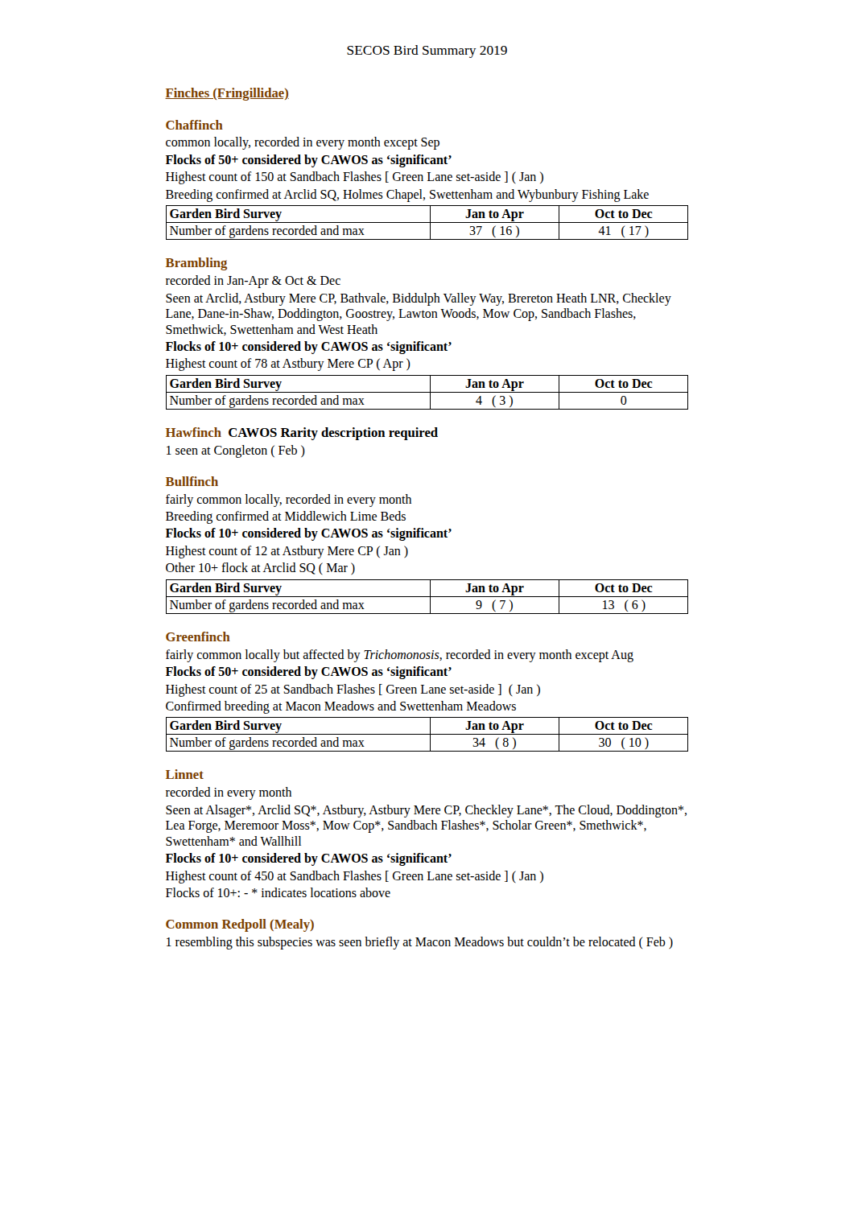SECOS Bird Summary 2019
Finches (Fringillidae)
Chaffinch
common locally, recorded in every month except Sep
Flocks of 50+ considered by CAWOS as ‘significant’
Highest count of 150 at Sandbach Flashes [ Green Lane set-aside ] ( Jan )
Breeding confirmed at Arclid SQ, Holmes Chapel, Swettenham and Wybunbury Fishing Lake
| Garden Bird Survey | Jan to Apr | Oct to Dec |
| Number of gardens recorded and max | 37 ( 16 ) | 41 ( 17 ) |
Brambling
recorded in Jan-Apr & Oct & Dec
Seen at Arclid, Astbury Mere CP, Bathvale, Biddulph Valley Way, Brereton Heath LNR, Checkley Lane, Dane-in-Shaw, Doddington, Goostrey, Lawton Woods, Mow Cop, Sandbach Flashes, Smethwick, Swettenham and West Heath
Flocks of 10+ considered by CAWOS as ‘significant’
Highest count of 78 at Astbury Mere CP ( Apr )
| Garden Bird Survey | Jan to Apr | Oct to Dec |
| Number of gardens recorded and max | 4 ( 3 ) | 0 |
Hawfinch CAWOS Rarity description required
1 seen at Congleton ( Feb )
Bullfinch
fairly common locally, recorded in every month
Breeding confirmed at Middlewich Lime Beds
Flocks of 10+ considered by CAWOS as ‘significant’
Highest count of 12 at Astbury Mere CP ( Jan )
Other 10+ flock at Arclid SQ ( Mar )
| Garden Bird Survey | Jan to Apr | Oct to Dec |
| Number of gardens recorded and max | 9 ( 7 ) | 13 ( 6 ) |
Greenfinch
fairly common locally but affected by Trichomonosis, recorded in every month except Aug
Flocks of 50+ considered by CAWOS as ‘significant’
Highest count of 25 at Sandbach Flashes [ Green Lane set-aside ] ( Jan )
Confirmed breeding at Macon Meadows and Swettenham Meadows
| Garden Bird Survey | Jan to Apr | Oct to Dec |
| Number of gardens recorded and max | 34 ( 8 ) | 30 ( 10 ) |
Linnet
recorded in every month
Seen at Alsager*, Arclid SQ*, Astbury, Astbury Mere CP, Checkley Lane*, The Cloud, Doddington*, Lea Forge, Meremoor Moss*, Mow Cop*, Sandbach Flashes*, Scholar Green*, Smethwick*, Swettenham* and Wallhill
Flocks of 10+ considered by CAWOS as ‘significant’
Highest count of 450 at Sandbach Flashes [ Green Lane set-aside ] ( Jan )
Flocks of 10+: - * indicates locations above
Common Redpoll (Mealy)
1 resembling this subspecies was seen briefly at Macon Meadows but couldn’t be relocated ( Feb )